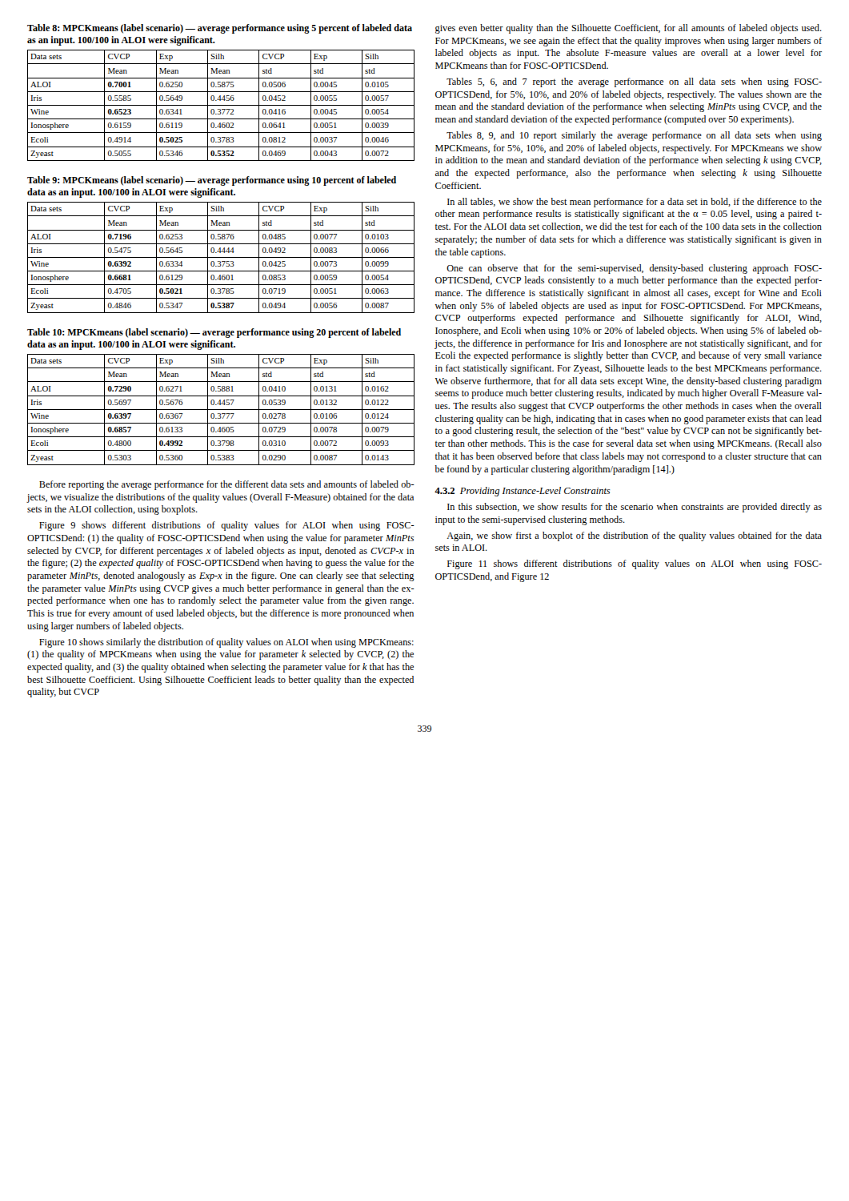Table 8: MPCKmeans (label scenario) — average performance using 5 percent of labeled data as an input. 100/100 in ALOI were significant.
| Data sets | CVCP | Exp | Silh | CVCP | Exp | Silh |
| --- | --- | --- | --- | --- | --- | --- |
| | Mean | Mean | Mean | std | std | std |
| ALOI | 0.7001 | 0.6250 | 0.5875 | 0.0506 | 0.0045 | 0.0105 |
| Iris | 0.5585 | 0.5649 | 0.4456 | 0.0452 | 0.0055 | 0.0057 |
| Wine | 0.6523 | 0.6341 | 0.3772 | 0.0416 | 0.0045 | 0.0054 |
| Ionosphere | 0.6159 | 0.6119 | 0.4602 | 0.0641 | 0.0051 | 0.0039 |
| Ecoli | 0.4914 | 0.5025 | 0.3783 | 0.0812 | 0.0037 | 0.0046 |
| Zyeast | 0.5055 | 0.5346 | 0.5352 | 0.0469 | 0.0043 | 0.0072 |
Table 9: MPCKmeans (label scenario) — average performance using 10 percent of labeled data as an input. 100/100 in ALOI were significant.
| Data sets | CVCP | Exp | Silh | CVCP | Exp | Silh |
| --- | --- | --- | --- | --- | --- | --- |
| | Mean | Mean | Mean | std | std | std |
| ALOI | 0.7196 | 0.6253 | 0.5876 | 0.0485 | 0.0077 | 0.0103 |
| Iris | 0.5475 | 0.5645 | 0.4444 | 0.0492 | 0.0083 | 0.0066 |
| Wine | 0.6392 | 0.6334 | 0.3753 | 0.0425 | 0.0073 | 0.0099 |
| Ionosphere | 0.6681 | 0.6129 | 0.4601 | 0.0853 | 0.0059 | 0.0054 |
| Ecoli | 0.4705 | 0.5021 | 0.3785 | 0.0719 | 0.0051 | 0.0063 |
| Zyeast | 0.4846 | 0.5347 | 0.5387 | 0.0494 | 0.0056 | 0.0087 |
Table 10: MPCKmeans (label scenario) — average performance using 20 percent of labeled data as an input. 100/100 in ALOI were significant.
| Data sets | CVCP | Exp | Silh | CVCP | Exp | Silh |
| --- | --- | --- | --- | --- | --- | --- |
| | Mean | Mean | Mean | std | std | std |
| ALOI | 0.7290 | 0.6271 | 0.5881 | 0.0410 | 0.0131 | 0.0162 |
| Iris | 0.5697 | 0.5676 | 0.4457 | 0.0539 | 0.0132 | 0.0122 |
| Wine | 0.6397 | 0.6367 | 0.3777 | 0.0278 | 0.0106 | 0.0124 |
| Ionosphere | 0.6857 | 0.6133 | 0.4605 | 0.0729 | 0.0078 | 0.0079 |
| Ecoli | 0.4800 | 0.4992 | 0.3798 | 0.0310 | 0.0072 | 0.0093 |
| Zyeast | 0.5303 | 0.5360 | 0.5383 | 0.0290 | 0.0087 | 0.0143 |
Before reporting the average performance for the different data sets and amounts of labeled objects, we visualize the distributions of the quality values (Overall F-Measure) obtained for the data sets in the ALOI collection, using boxplots.
Figure 9 shows different distributions of quality values for ALOI when using FOSC-OPTICSDend: (1) the quality of FOSC-OPTICSDend when using the value for parameter MinPts selected by CVCP, for different percentages x of labeled objects as input, denoted as CVCP-x in the figure; (2) the expected quality of FOSC-OPTICSDend when having to guess the value for the parameter MinPts, denoted analogously as Exp-x in the figure. One can clearly see that selecting the parameter value MinPts using CVCP gives a much better performance in general than the expected performance when one has to randomly select the parameter value from the given range. This is true for every amount of used labeled objects, but the difference is more pronounced when using larger numbers of labeled objects.
Figure 10 shows similarly the distribution of quality values on ALOI when using MPCKmeans: (1) the quality of MPCKmeans when using the value for parameter k selected by CVCP, (2) the expected quality, and (3) the quality obtained when selecting the parameter value for k that has the best Silhouette Coefficient. Using Silhouette Coefficient leads to better quality than the expected quality, but CVCP
gives even better quality than the Silhouette Coefficient, for all amounts of labeled objects used. For MPCKmeans, we see again the effect that the quality improves when using larger numbers of labeled objects as input. The absolute F-measure values are overall at a lower level for MPCKmeans than for FOSC-OPTICSDend.
Tables 5, 6, and 7 report the average performance on all data sets when using FOSC-OPTICSDend, for 5%, 10%, and 20% of labeled objects, respectively. The values shown are the mean and the standard deviation of the performance when selecting MinPts using CVCP, and the mean and standard deviation of the expected performance (computed over 50 experiments).
Tables 8, 9, and 10 report similarly the average performance on all data sets when using MPCKmeans, for 5%, 10%, and 20% of labeled objects, respectively. For MPCKmeans we show in addition to the mean and standard deviation of the performance when selecting k using CVCP, and the expected performance, also the performance when selecting k using Silhouette Coefficient.
In all tables, we show the best mean performance for a data set in bold, if the difference to the other mean performance results is statistically significant at the α = 0.05 level, using a paired t-test. For the ALOI data set collection, we did the test for each of the 100 data sets in the collection separately; the number of data sets for which a difference was statistically significant is given in the table captions.
One can observe that for the semi-supervised, density-based clustering approach FOSC-OPTICSDend, CVCP leads consistently to a much better performance than the expected performance. The difference is statistically significant in almost all cases, except for Wine and Ecoli when only 5% of labeled objects are used as input for FOSC-OPTICSDend. For MPCKmeans, CVCP outperforms expected performance and Silhouette significantly for ALOI, Wind, Ionosphere, and Ecoli when using 10% or 20% of labeled objects. When using 5% of labeled objects, the difference in performance for Iris and Ionosphere are not statistically significant, and for Ecoli the expected performance is slightly better than CVCP, and because of very small variance in fact statistically significant. For Zyeast, Silhouette leads to the best MPCKmeans performance. We observe furthermore, that for all data sets except Wine, the density-based clustering paradigm seems to produce much better clustering results, indicated by much higher Overall F-Measure values. The results also suggest that CVCP outperforms the other methods in cases when the overall clustering quality can be high, indicating that in cases when no good parameter exists that can lead to a good clustering result, the selection of the "best" value by CVCP can not be significantly better than other methods. This is the case for several data set when using MPCKmeans. (Recall also that it has been observed before that class labels may not correspond to a cluster structure that can be found by a particular clustering algorithm/paradigm [14].)
4.3.2 Providing Instance-Level Constraints
In this subsection, we show results for the scenario when constraints are provided directly as input to the semi-supervised clustering methods.
Again, we show first a boxplot of the distribution of the quality values obtained for the data sets in ALOI.
Figure 11 shows different distributions of quality values on ALOI when using FOSC-OPTICSDend, and Figure 12
339